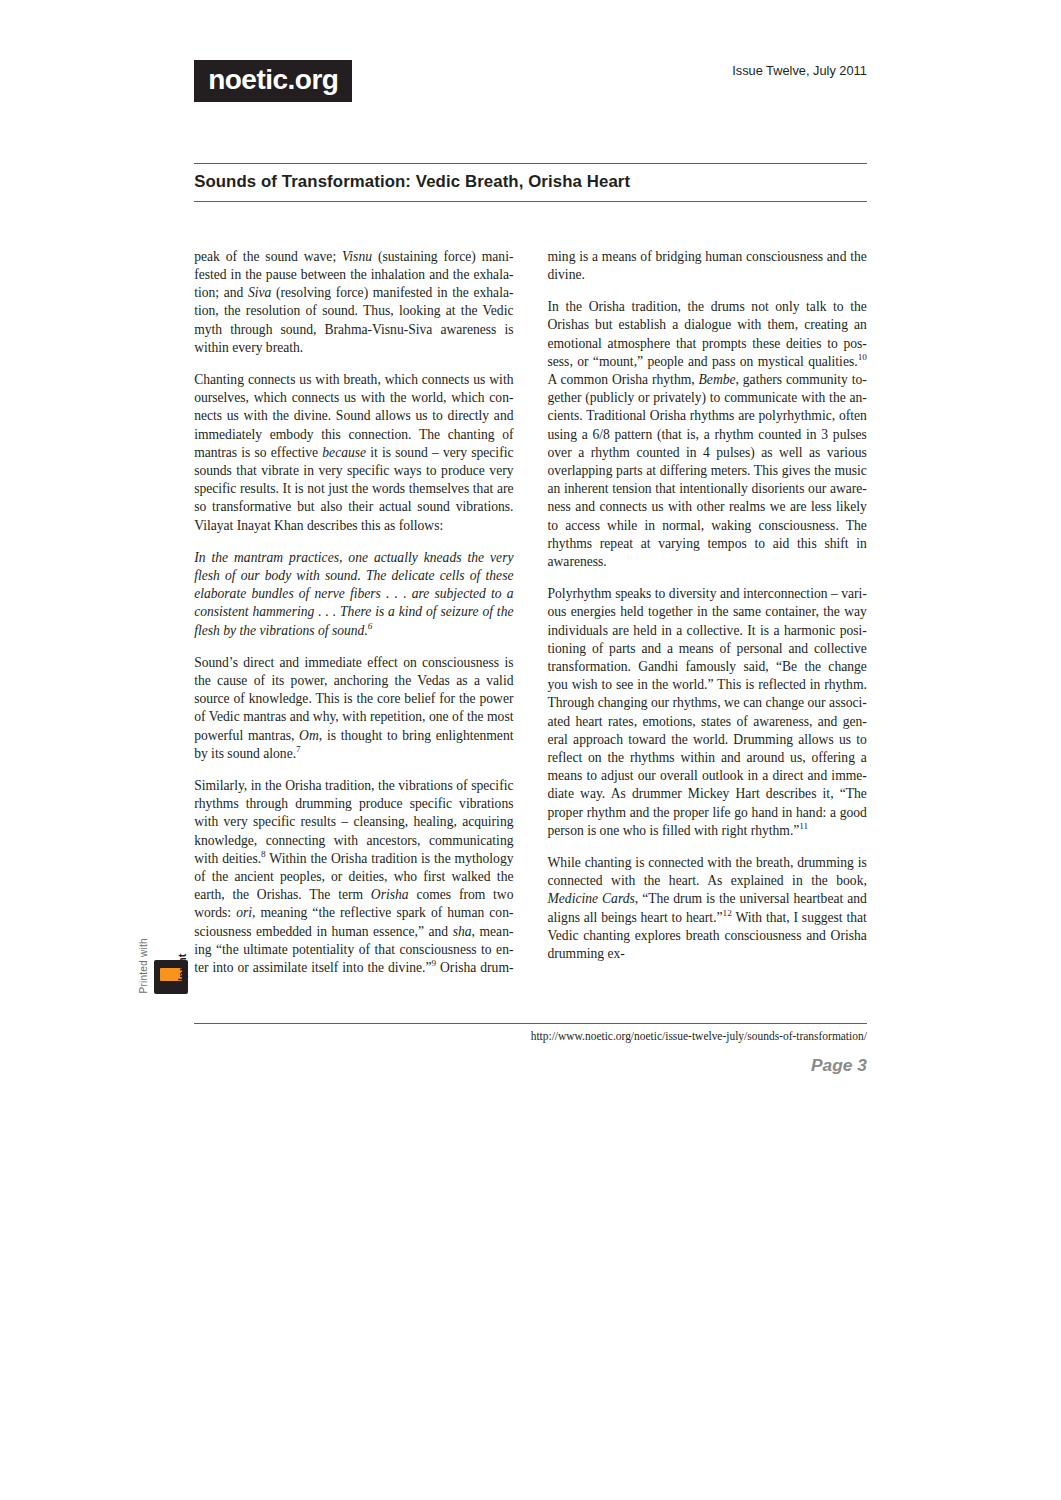noetic.org
Issue Twelve, July 2011
Sounds of Transformation: Vedic Breath, Orisha Heart
peak of the sound wave; Visnu (sustaining force) manifested in the pause between the inhalation and the exhalation; and Siva (resolving force) manifested in the exhalation, the resolution of sound. Thus, looking at the Vedic myth through sound, Brahma-Visnu-Siva awareness is within every breath.
Chanting connects us with breath, which connects us with ourselves, which connects us with the world, which connects us with the divine. Sound allows us to directly and immediately embody this connection. The chanting of mantras is so effective because it is sound – very specific sounds that vibrate in very specific ways to produce very specific results. It is not just the words themselves that are so transformative but also their actual sound vibrations. Vilayat Inayat Khan describes this as follows:
In the mantram practices, one actually kneads the very flesh of our body with sound. The delicate cells of these elaborate bundles of nerve fibers . . . are subjected to a consistent hammering . . . There is a kind of seizure of the flesh by the vibrations of sound.6
Sound’s direct and immediate effect on consciousness is the cause of its power, anchoring the Vedas as a valid source of knowledge. This is the core belief for the power of Vedic mantras and why, with repetition, one of the most powerful mantras, Om, is thought to bring enlightenment by its sound alone.7
Similarly, in the Orisha tradition, the vibrations of specific rhythms through drumming produce specific vibrations with very specific results – cleansing, healing, acquiring knowledge, connecting with ancestors, communicating with deities.8 Within the Orisha tradition is the mythology of the ancient peoples, or deities, who first walked the earth, the Orishas. The term Orisha comes from two words: ori, meaning “the reflective spark of human consciousness embedded in human essence,” and sha, meaning “the ultimate potentiality of that consciousness to enter into or assimilate itself into the divine.”9 Orisha drumming is a means of bridging human consciousness and the divine.
In the Orisha tradition, the drums not only talk to the Orishas but establish a dialogue with them, creating an emotional atmosphere that prompts these deities to possess, or “mount,” people and pass on mystical qualities.10 A common Orisha rhythm, Bembe, gathers community together (publicly or privately) to communicate with the ancients. Traditional Orisha rhythms are polyrhythmic, often using a 6/8 pattern (that is, a rhythm counted in 3 pulses over a rhythm counted in 4 pulses) as well as various overlapping parts at differing meters. This gives the music an inherent tension that intentionally disorients our awareness and connects us with other realms we are less likely to access while in normal, waking consciousness. The rhythms repeat at varying tempos to aid this shift in awareness.
Polyrhythm speaks to diversity and interconnection – various energies held together in the same container, the way individuals are held in a collective. It is a harmonic positioning of parts and a means of personal and collective transformation. Gandhi famously said, “Be the change you wish to see in the world.” This is reflected in rhythm. Through changing our rhythms, we can change our associated heart rates, emotions, states of awareness, and general approach toward the world. Drumming allows us to reflect on the rhythms within and around us, offering a means to adjust our overall outlook in a direct and immediate way. As drummer Mickey Hart describes it, “The proper rhythm and the proper life go hand in hand: a good person is one who is filled with right rhythm.”11
While chanting is connected with the breath, drumming is connected with the heart. As explained in the book, Medicine Cards, “The drum is the universal heartbeat and aligns all beings heart to heart.”12 With that, I suggest that Vedic chanting explores breath consciousness and Orisha drumming ex-
Jolprint
Printed with
http://www.noetic.org/noetic/issue-twelve-july/sounds-of-transformation/
Page 3